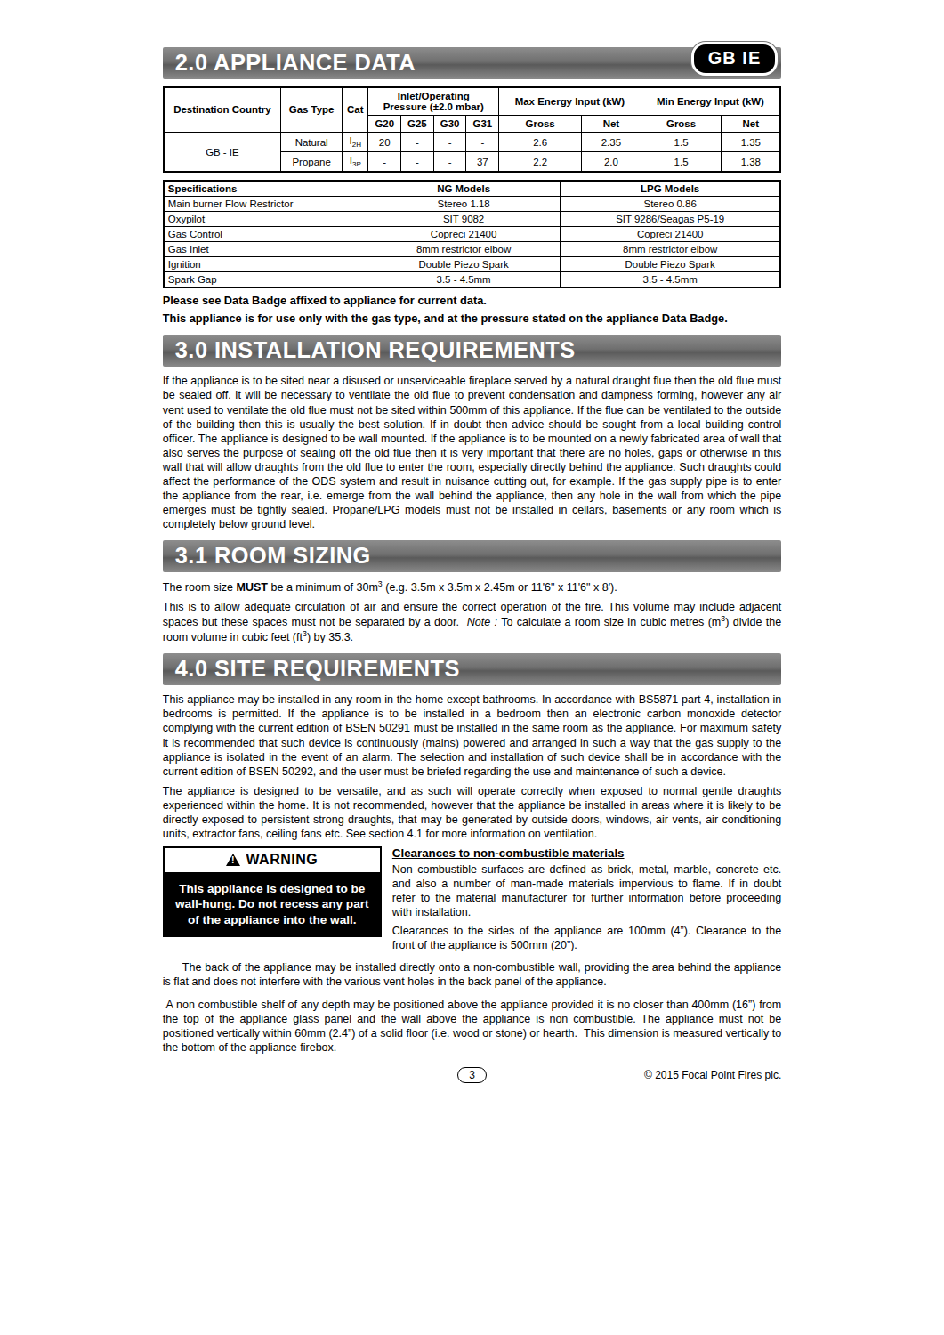2.0 APPLIANCE DATA GB IE
| Destination Country | Gas Type | Cat | Inlet/Operating Pressure (±2.0 mbar) | Max Energy Input (kW) | Min Energy Input (kW) |
| --- | --- | --- | --- | --- | --- |
| G20 | G25 | G30 | G31 | Gross | Net | Gross | Net |
| GB - IE | Natural | I 2H | 20 | - | - | - | 2.6 | 2.35 | 1.5 | 1.35 |
| Propane | I 3P | - | - | - | 37 | 2.2 | 2.0 | 1.5 | 1.38 |
| Specifications | NG Models | LPG Models |
| --- | --- | --- |
| Main burner Flow Restrictor | Stereo 1.18 | Stereo 0.86 |
| Oxypilot | SIT 9082 | SIT 9286/Seagas P5-19 |
| Gas Control | Copreci 21400 | Copreci 21400 |
| Gas Inlet | 8mm restrictor elbow | 8mm restrictor elbow |
| Ignition | Double Piezo Spark | Double Piezo Spark |
| Spark Gap | 3.5 - 4.5mm | 3.5 - 4.5mm |
Please see Data Badge affixed to appliance for current data.
This appliance is for use only with the gas type, and at the pressure stated on the appliance Data Badge.
3.0 INSTALLATION REQUIREMENTS
If the appliance is to be sited near a disused or unserviceable fireplace served by a natural draught flue then the old flue must be sealed off. It will be necessary to ventilate the old flue to prevent condensation and dampness forming, however any air vent used to ventilate the old flue must not be sited within 500mm of this appliance. If the flue can be ventilated to the outside of the building then this is usually the best solution. If in doubt then advice should be sought from a local building control officer. The appliance is designed to be wall mounted. If the appliance is to be mounted on a newly fabricated area of wall that also serves the purpose of sealing off the old flue then it is very important that there are no holes, gaps or otherwise in this wall that will allow draughts from the old flue to enter the room, especially directly behind the appliance. Such draughts could affect the performance of the ODS system and result in nuisance cutting out, for example. If the gas supply pipe is to enter the appliance from the rear, i.e. emerge from the wall behind the appliance, then any hole in the wall from which the pipe emerges must be tightly sealed. Propane/LPG models must not be installed in cellars, basements or any room which is completely below ground level.
3.1 ROOM SIZING
The room size MUST be a minimum of 30m3 (e.g. 3.5m x 3.5m x 2.45m or 11'6" x 11'6" x 8').
This is to allow adequate circulation of air and ensure the correct operation of the fire. This volume may include adjacent spaces but these spaces must not be separated by a door. Note : To calculate a room size in cubic metres (m3) divide the room volume in cubic feet (ft3) by 35.3.
4.0 SITE REQUIREMENTS
This appliance may be installed in any room in the home except bathrooms. In accordance with BS5871 part 4, installation in bedrooms is permitted. If the appliance is to be installed in a bedroom then an electronic carbon monoxide detector complying with the current edition of BSEN 50291 must be installed in the same room as the appliance. For maximum safety it is recommended that such device is continuously (mains) powered and arranged in such a way that the gas supply to the appliance is isolated in the event of an alarm. The selection and installation of such device shall be in accordance with the current edition of BSEN 50292, and the user must be briefed regarding the use and maintenance of such a device.
The appliance is designed to be versatile, and as such will operate correctly when exposed to normal gentle draughts experienced within the home. It is not recommended, however that the appliance be installed in areas where it is likely to be directly exposed to persistent strong draughts, that may be generated by outside doors, windows, air vents, air conditioning units, extractor fans, ceiling fans etc. See section 4.1 for more information on ventilation.
WARNING
This appliance is designed to be wall-hung. Do not recess any part of the appliance into the wall.
Clearances to non-combustible materials
Non combustible surfaces are defined as brick, metal, marble, concrete etc. and also a number of man-made materials impervious to flame. If in doubt refer to the material manufacturer for further information before proceeding with installation.
Clearances to the sides of the appliance are 100mm (4”). Clearance to the front of the appliance is 500mm (20”).
The back of the appliance may be installed directly onto a non-combustible wall, providing the area behind the appliance is flat and does not interfere with the various vent holes in the back panel of the appliance.
A non combustible shelf of any depth may be positioned above the appliance provided it is no closer than 400mm (16”) from the top of the appliance glass panel and the wall above the appliance is non combustible. The appliance must not be positioned vertically within 60mm (2.4”) of a solid floor (i.e. wood or stone) or hearth. This dimension is measured vertically to the bottom of the appliance firebox.
3 © 2015 Focal Point Fires plc.